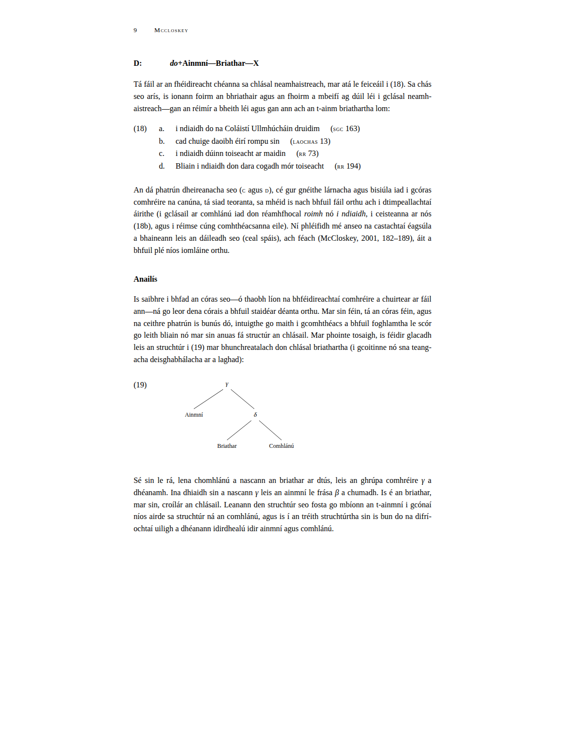9 McCloskey
D: do+Ainmní—Briathar—X
Tá fáil ar an fhéidireacht chéanna sa chlásal neamhaistreach, mar atá le feiceáil i (18). Sa chás seo arís, is ionann foirm an bhriathair agus an fhoirm a mbeifí ag dúil léi i gclásal neamhaistreach—gan an réimír a bheith léi agus gan ann ach an t-ainm briathartha lom:
(18) a. i ndiaidh do na Coláistí Ullmhúcháin druidim (sgc 163)
b. cad chuige daoibh éirí rompu sin (laochas 13)
c. i ndiaidh dúinn toiseacht ar maidin (rr 73)
d. Bliain i ndiaidh don dara cogadh mór toiseacht (rr 194)
An dá phatrún dheireanacha seo (c agus d), cé gur gnéithe lárnacha agus bisiúla iad i gcóras comhréire na canúna, tá siad teoranta, sa mhéid is nach bhfuil fáil orthu ach i dtimpeallachtaí áirithe (i gclásail ar comhlánú iad don réamhfhocal roimh nó i ndiaidh, i ceisteanna ar nós (18b), agus i réimse cúng comhthéacsanna eile). Ní phléifidh mé anseo na castachtaí éagsúla a bhaineann leis an dáileadh seo (ceal spáis), ach féach (McCloskey, 2001, 182–189), áit a bhfuil plé níos iomláine orthu.
Anailís
Is saibhre i bhfad an córas seo—ó thaobh líon na bhféidireachtaí comhréire a chuirtear ar fáil ann—ná go leor dena córais a bhfuil staidéar déanta orthu. Mar sin féin, tá an córas féin, agus na ceithre phatrún is bunús dó, intuigthe go maith i gcomhthéacs a bhfuil foghlamtha le scór go leith bliain nó mar sin anuas fá structúr an chlásail. Mar phointe tosaigh, is féidir glacadh leis an struchtúr i (19) mar bhunchreatalach don chlásal briathartha (i gcoitinne nó sna teangacha deisghabhálacha ar a laghad):
(19)
γ Ainmní δ Briathar Comhlánú
Sé sin le rá, lena chomhlánú a nascann an briathar ar dtús, leis an ghrúpa comhréire γ a dhéanamh. Ina dhiaidh sin a nascann γ leis an ainmní le frása β a chumadh. Is é an briathar, mar sin, croílár an chlásail. Leanann den struchtúr seo fosta go mbíonn an t-ainmní i gcónaí níos airde sa struchtúr ná an comhlánú, agus is í an tréith struchtúrtha sin is bun do na difríochtaí uiligh a dhéanann idirdhealú idir ainmní agus comhlánú.